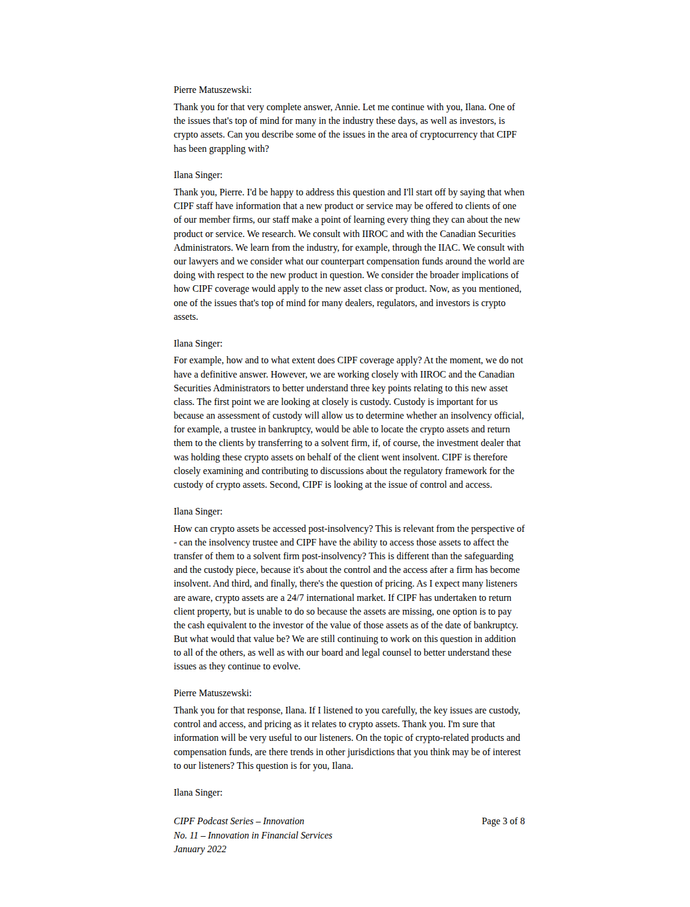Pierre Matuszewski:
Thank you for that very complete answer, Annie. Let me continue with you, Ilana. One of the issues that's top of mind for many in the industry these days, as well as investors, is crypto assets. Can you describe some of the issues in the area of cryptocurrency that CIPF has been grappling with?
Ilana Singer:
Thank you, Pierre. I'd be happy to address this question and I'll start off by saying that when CIPF staff have information that a new product or service may be offered to clients of one of our member firms, our staff make a point of learning every thing they can about the new product or service. We research. We consult with IIROC and with the Canadian Securities Administrators. We learn from the industry, for example, through the IIAC. We consult with our lawyers and we consider what our counterpart compensation funds around the world are doing with respect to the new product in question. We consider the broader implications of how CIPF coverage would apply to the new asset class or product. Now, as you mentioned, one of the issues that's top of mind for many dealers, regulators, and investors is crypto assets.
Ilana Singer:
For example, how and to what extent does CIPF coverage apply? At the moment, we do not have a definitive answer. However, we are working closely with IIROC and the Canadian Securities Administrators to better understand three key points relating to this new asset class. The first point we are looking at closely is custody. Custody is important for us because an assessment of custody will allow us to determine whether an insolvency official, for example, a trustee in bankruptcy, would be able to locate the crypto assets and return them to the clients by transferring to a solvent firm, if, of course, the investment dealer that was holding these crypto assets on behalf of the client went insolvent. CIPF is therefore closely examining and contributing to discussions about the regulatory framework for the custody of crypto assets. Second, CIPF is looking at the issue of control and access.
Ilana Singer:
How can crypto assets be accessed post-insolvency? This is relevant from the perspective of - can the insolvency trustee and CIPF have the ability to access those assets to affect the transfer of them to a solvent firm post-insolvency? This is different than the safeguarding and the custody piece, because it's about the control and the access after a firm has become insolvent. And third, and finally, there's the question of pricing. As I expect many listeners are aware, crypto assets are a 24/7 international market. If CIPF has undertaken to return client property, but is unable to do so because the assets are missing, one option is to pay the cash equivalent to the investor of the value of those assets as of the date of bankruptcy. But what would that value be? We are still continuing to work on this question in addition to all of the others, as well as with our board and legal counsel to better understand these issues as they continue to evolve.
Pierre Matuszewski:
Thank you for that response, Ilana. If I listened to you carefully, the key issues are custody, control and access, and pricing as it relates to crypto assets. Thank you. I'm sure that information will be very useful to our listeners. On the topic of crypto-related products and compensation funds, are there trends in other jurisdictions that you think may be of interest to our listeners? This question is for you, Ilana.
Ilana Singer:
CIPF Podcast Series – Innovation
No. 11 – Innovation in Financial Services
January 2022
Page 3 of 8